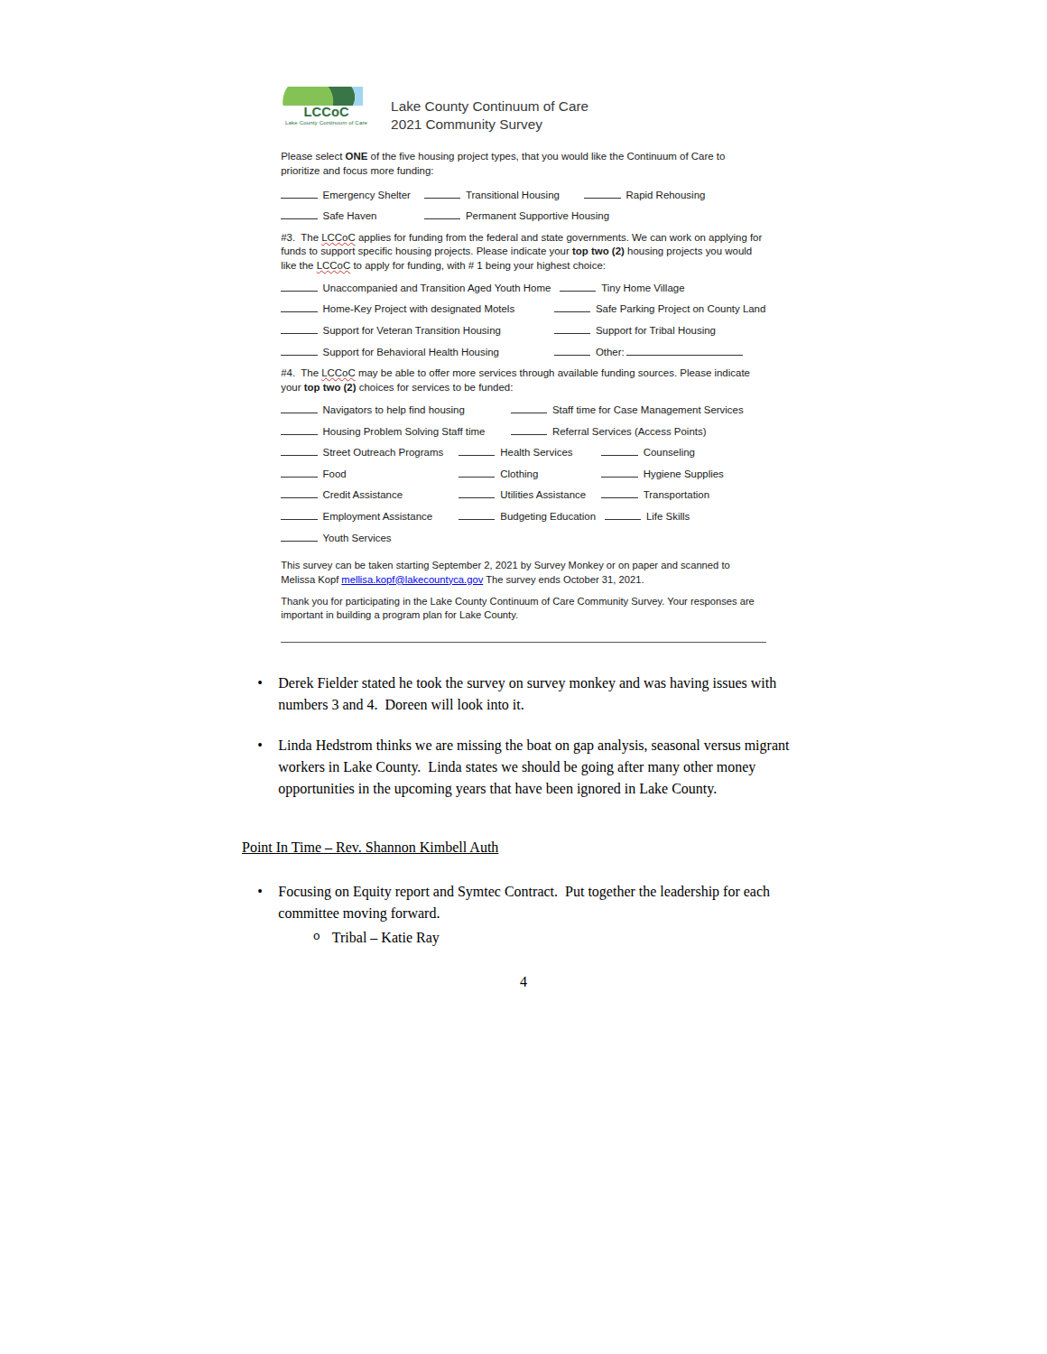LCCoC Lake County Continuum of Care
Lake County Continuum of Care
2021 Community Survey
Please select ONE of the five housing project types, that you would like the Continuum of Care to prioritize and focus more funding:
Emergency Shelter Transitional Housing Rapid Rehousing
Safe Haven Permanent Supportive Housing
#3. The LCCoC applies for funding from the federal and state governments. We can work on applying for funds to support specific housing projects. Please indicate your top two (2) housing projects you would like the LCCoC to apply for funding, with # 1 being your highest choice:
Unaccompanied and Transition Aged Youth Home Tiny Home Village
Home-Key Project with designated Motels Safe Parking Project on County Land
Support for Veteran Transition Housing Support for Tribal Housing
Support for Behavioral Health Housing Other:
#4. The LCCoC may be able to offer more services through available funding sources. Please indicate your top two (2) choices for services to be funded:
Navigators to help find housing Staff time for Case Management Services
Housing Problem Solving Staff time Referral Services (Access Points)
Street Outreach Programs Health Services Counseling
Food Clothing Hygiene Supplies
Credit Assistance Utilities Assistance Transportation
Employment Assistance Budgeting Education Life Skills
Youth Services
This survey can be taken starting September 2, 2021 by Survey Monkey or on paper and scanned to Melissa Kopf mellisa.kopf@lakecountyca.gov The survey ends October 31, 2021.
Thank you for participating in the Lake County Continuum of Care Community Survey. Your responses are important in building a program plan for Lake County.
Derek Fielder stated he took the survey on survey monkey and was having issues with numbers 3 and 4. Doreen will look into it.
Linda Hedstrom thinks we are missing the boat on gap analysis, seasonal versus migrant workers in Lake County. Linda states we should be going after many other money opportunities in the upcoming years that have been ignored in Lake County.
Point In Time – Rev. Shannon Kimbell Auth
Focusing on Equity report and Symtec Contract. Put together the leadership for each committee moving forward.
Tribal – Katie Ray
4